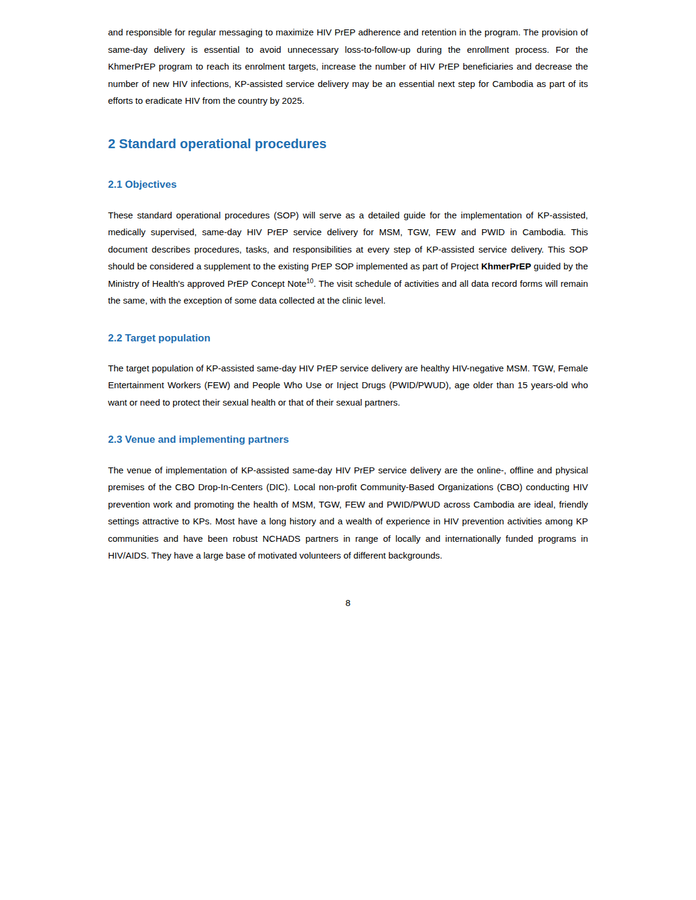and responsible for regular messaging to maximize HIV PrEP adherence and retention in the program. The provision of same-day delivery is essential to avoid unnecessary loss-to-follow-up during the enrollment process. For the KhmerPrEP program to reach its enrolment targets, increase the number of HIV PrEP beneficiaries and decrease the number of new HIV infections, KP-assisted service delivery may be an essential next step for Cambodia as part of its efforts to eradicate HIV from the country by 2025.
2 Standard operational procedures
2.1 Objectives
These standard operational procedures (SOP) will serve as a detailed guide for the implementation of KP-assisted, medically supervised, same-day HIV PrEP service delivery for MSM, TGW, FEW and PWID in Cambodia. This document describes procedures, tasks, and responsibilities at every step of KP-assisted service delivery. This SOP should be considered a supplement to the existing PrEP SOP implemented as part of Project KhmerPrEP guided by the Ministry of Health's approved PrEP Concept Note10. The visit schedule of activities and all data record forms will remain the same, with the exception of some data collected at the clinic level.
2.2 Target population
The target population of KP-assisted same-day HIV PrEP service delivery are healthy HIV-negative MSM. TGW, Female Entertainment Workers (FEW) and People Who Use or Inject Drugs (PWID/PWUD), age older than 15 years-old who want or need to protect their sexual health or that of their sexual partners.
2.3 Venue and implementing partners
The venue of implementation of KP-assisted same-day HIV PrEP service delivery are the online-, offline and physical premises of the CBO Drop-In-Centers (DIC). Local non-profit Community-Based Organizations (CBO) conducting HIV prevention work and promoting the health of MSM, TGW, FEW and PWID/PWUD across Cambodia are ideal, friendly settings attractive to KPs. Most have a long history and a wealth of experience in HIV prevention activities among KP communities and have been robust NCHADS partners in range of locally and internationally funded programs in HIV/AIDS. They have a large base of motivated volunteers of different backgrounds.
8